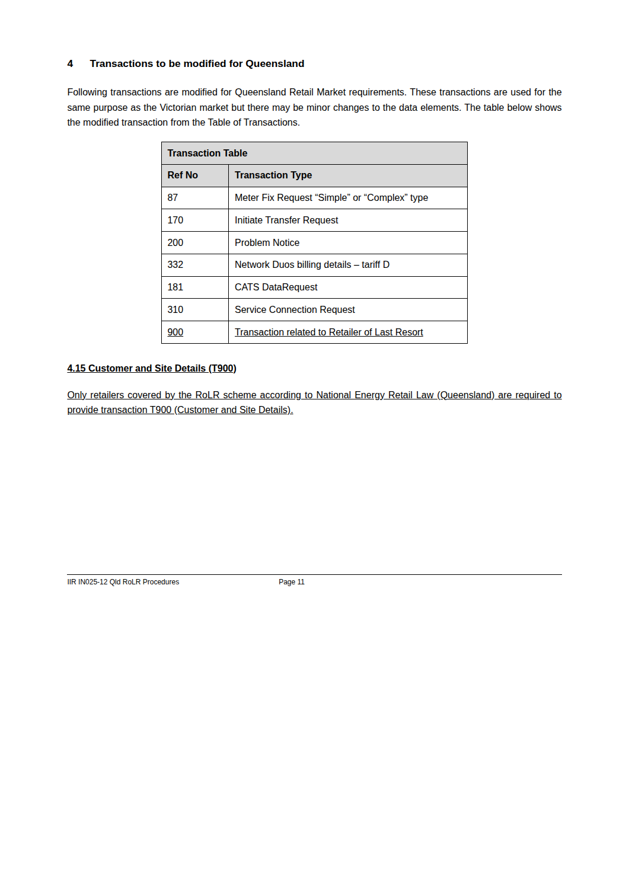4 Transactions to be modified for Queensland
Following transactions are modified for Queensland Retail Market requirements. These transactions are used for the same purpose as the Victorian market but there may be minor changes to the data elements. The table below shows the modified transaction from the Table of Transactions.
| Transaction Table |
| --- |
| Ref No | Transaction Type |
| 87 | Meter Fix Request “Simple” or “Complex” type |
| 170 | Initiate Transfer Request |
| 200 | Problem Notice |
| 332 | Network Duos billing details – tariff D |
| 181 | CATS DataRequest |
| 310 | Service Connection Request |
| 900 | Transaction related to Retailer of Last Resort |
4.15 Customer and Site Details (T900)
Only retailers covered by the RoLR scheme according to National Energy Retail Law (Queensland) are required to provide transaction T900 (Customer and Site Details).
IIR IN025-12 Qld RoLR Procedures Page 11